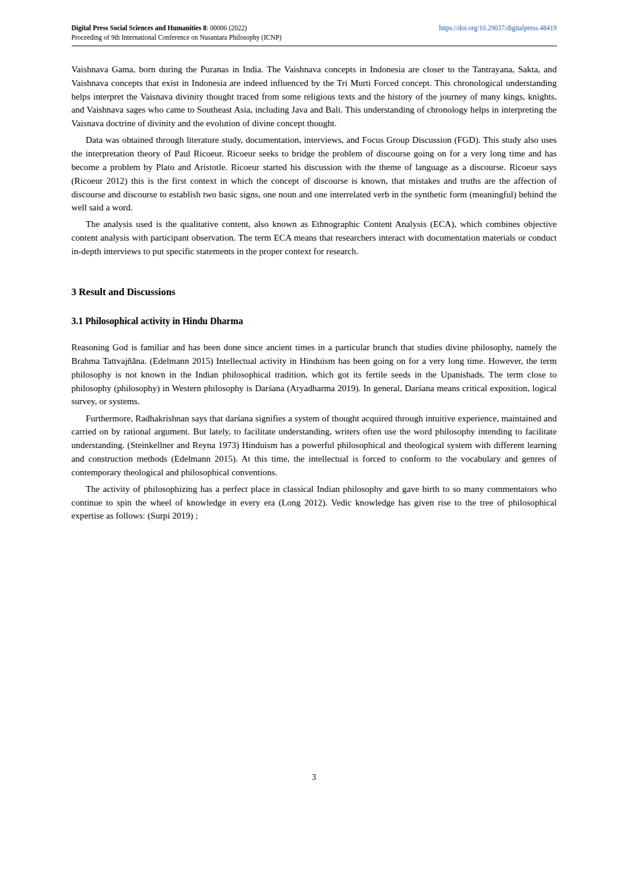Digital Press Social Sciences and Humanities 8: 00006 (2022)
Proceeding of 9th International Conference on Nusantara Philosophy (ICNP)
https://doi.org/10.29037/digitalpress.48419
Vaishnava Gama, born during the Puranas in India. The Vaishnava concepts in Indonesia are closer to the Tantrayana, Sakta, and Vaishnava concepts that exist in Indonesia are indeed influenced by the Tri Murti Forced concept. This chronological understanding helps interpret the Vaisnava divinity thought traced from some religious texts and the history of the journey of many kings, knights, and Vaishnava sages who came to Southeast Asia, including Java and Bali. This understanding of chronology helps in interpreting the Vaisnava doctrine of divinity and the evolution of divine concept thought.
Data was obtained through literature study, documentation, interviews, and Focus Group Discussion (FGD). This study also uses the interpretation theory of Paul Ricoeur. Ricoeur seeks to bridge the problem of discourse going on for a very long time and has become a problem by Plato and Aristotle. Ricoeur started his discussion with the theme of language as a discourse. Ricoeur says (Ricoeur 2012) this is the first context in which the concept of discourse is known, that mistakes and truths are the affection of discourse and discourse to establish two basic signs, one noun and one interrelated verb in the synthetic form (meaningful) behind the well said a word.
The analysis used is the qualitative content, also known as Ethnographic Content Analysis (ECA), which combines objective content analysis with participant observation. The term ECA means that researchers interact with documentation materials or conduct in-depth interviews to put specific statements in the proper context for research.
3 Result and Discussions
3.1 Philosophical activity in Hindu Dharma
Reasoning God is familiar and has been done since ancient times in a particular branch that studies divine philosophy, namely the Brahma Tattvajñāna. (Edelmann 2015) Intellectual activity in Hinduism has been going on for a very long time. However, the term philosophy is not known in the Indian philosophical tradition, which got its fertile seeds in the Upanishads. The term close to philosophy (philosophy) in Western philosophy is Darśana (Aryadharma 2019). In general, Darśana means critical exposition, logical survey, or systems.
Furthermore, Radhakrishnan says that darśana signifies a system of thought acquired through intuitive experience, maintained and carried on by rational argument. But lately, to facilitate understanding, writers often use the word philosophy intending to facilitate understanding. (Steinkellner and Reyna 1973) Hinduism has a powerful philosophical and theological system with different learning and construction methods (Edelmann 2015). At this time, the intellectual is forced to conform to the vocabulary and genres of contemporary theological and philosophical conventions.
The activity of philosophizing has a perfect place in classical Indian philosophy and gave birth to so many commentators who continue to spin the wheel of knowledge in every era (Long 2012). Vedic knowledge has given rise to the tree of philosophical expertise as follows: (Surpi 2019) ;
3